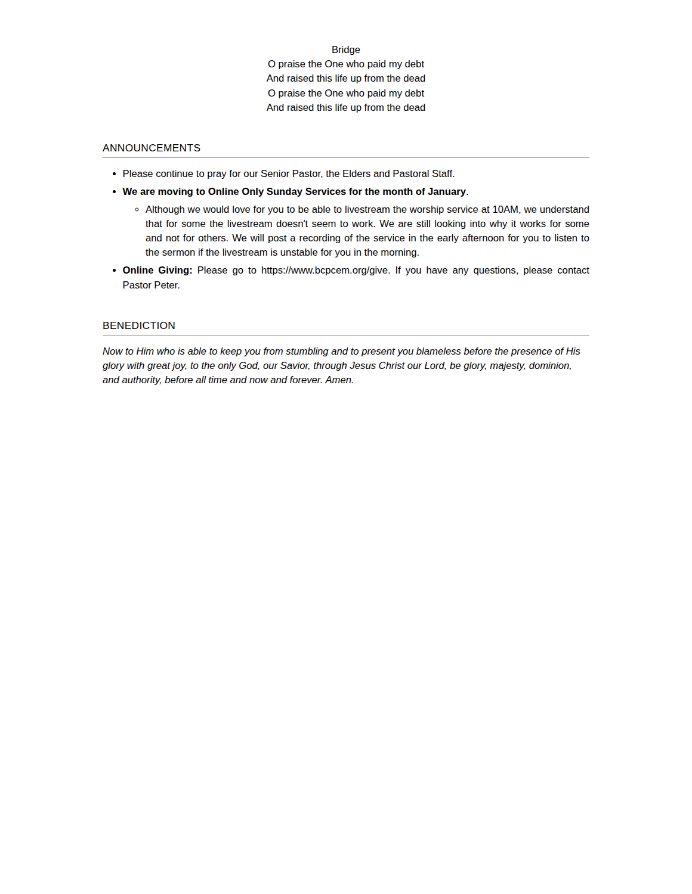Bridge
O praise the One who paid my debt
And raised this life up from the dead
O praise the One who paid my debt
And raised this life up from the dead
ANNOUNCEMENTS
Please continue to pray for our Senior Pastor, the Elders and Pastoral Staff.
We are moving to Online Only Sunday Services for the month of January.
Although we would love for you to be able to livestream the worship service at 10AM, we understand that for some the livestream doesn't seem to work. We are still looking into why it works for some and not for others. We will post a recording of the service in the early afternoon for you to listen to the sermon if the livestream is unstable for you in the morning.
Online Giving: Please go to https://www.bcpcem.org/give. If you have any questions, please contact Pastor Peter.
BENEDICTION
Now to Him who is able to keep you from stumbling and to present you blameless before the presence of His glory with great joy, to the only God, our Savior, through Jesus Christ our Lord, be glory, majesty, dominion, and authority, before all time and now and forever. Amen.